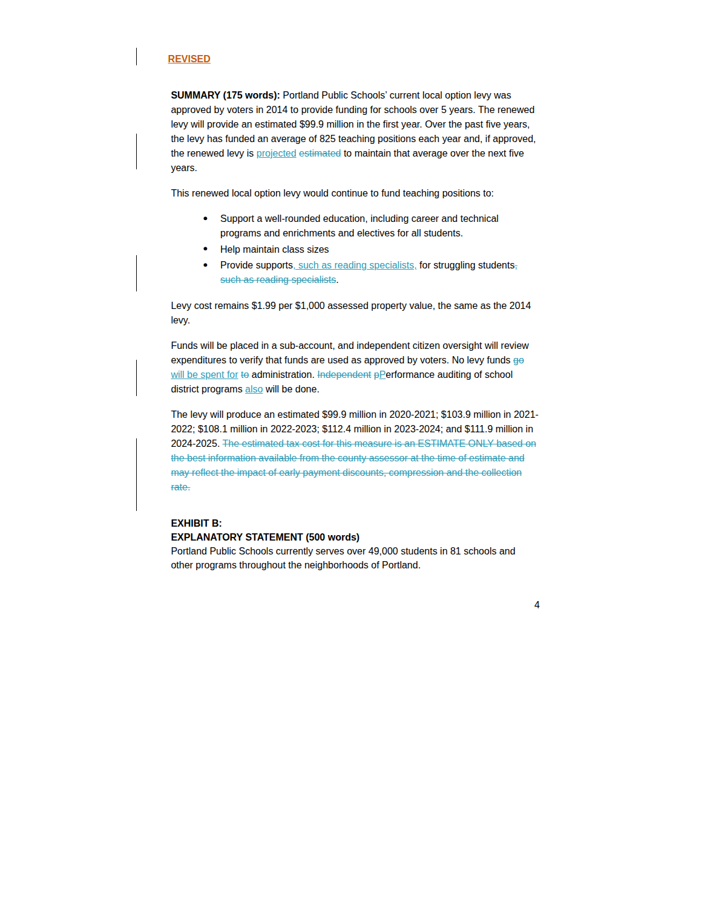REVISED
SUMMARY (175 words): Portland Public Schools’ current local option levy was approved by voters in 2014 to provide funding for schools over 5 years. The renewed levy will provide an estimated $99.9 million in the first year. Over the past five years, the levy has funded an average of 825 teaching positions each year and, if approved, the renewed levy is projected estimated to maintain that average over the next five years.
This renewed local option levy would continue to fund teaching positions to:
Support a well-rounded education, including career and technical programs and enrichments and electives for all students.
Help maintain class sizes
Provide supports, such as reading specialists, for struggling students, such as reading specialists.
Levy cost remains $1.99 per $1,000 assessed property value, the same as the 2014 levy.
Funds will be placed in a sub-account, and independent citizen oversight will review expenditures to verify that funds are used as approved by voters. No levy funds go will be spent for to administration. Independent pPerformance auditing of school district programs also will be done.
The levy will produce an estimated $99.9 million in 2020-2021; $103.9 million in 2021-2022; $108.1 million in 2022-2023; $112.4 million in 2023-2024; and $111.9 million in 2024-2025. The estimated tax cost for this measure is an ESTIMATE ONLY based on the best information available from the county assessor at the time of estimate and may reflect the impact of early payment discounts, compression and the collection rate.
EXHIBIT B:
EXPLANATORY STATEMENT (500 words)
Portland Public Schools currently serves over 49,000 students in 81 schools and other programs throughout the neighborhoods of Portland.
4